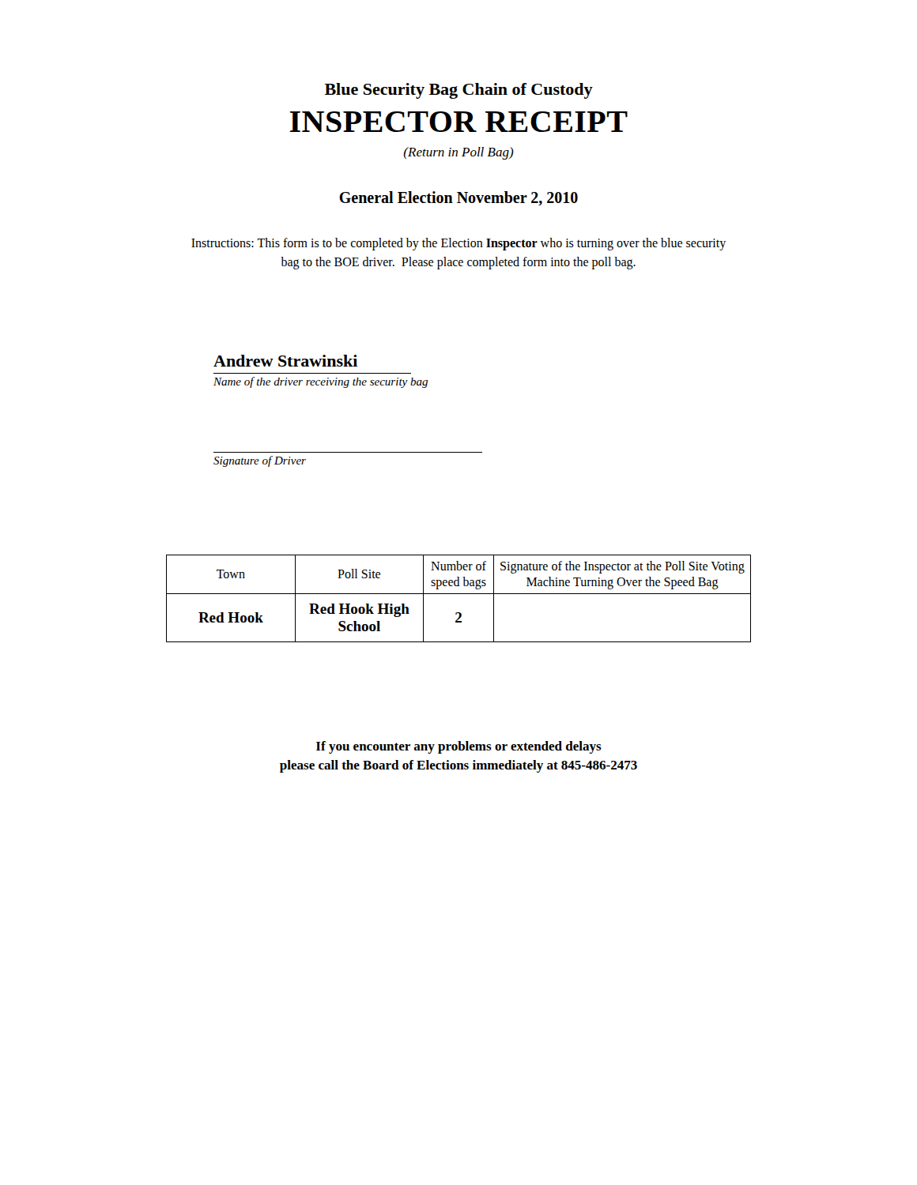Blue Security Bag Chain of Custody
INSPECTOR RECEIPT
(Return in Poll Bag)
General Election November 2, 2010
Instructions: This form is to be completed by the Election Inspector who is turning over the blue security bag to the BOE driver. Please place completed form into the poll bag.
Andrew Strawinski
Name of the driver receiving the security bag
Signature of Driver
| Town | Poll Site | Number of speed bags | Signature of the Inspector at the Poll Site Voting Machine Turning Over the Speed Bag |
| --- | --- | --- | --- |
| Red Hook | Red Hook High School | 2 | |
If you encounter any problems or extended delays
please call the Board of Elections immediately at 845-486-2473